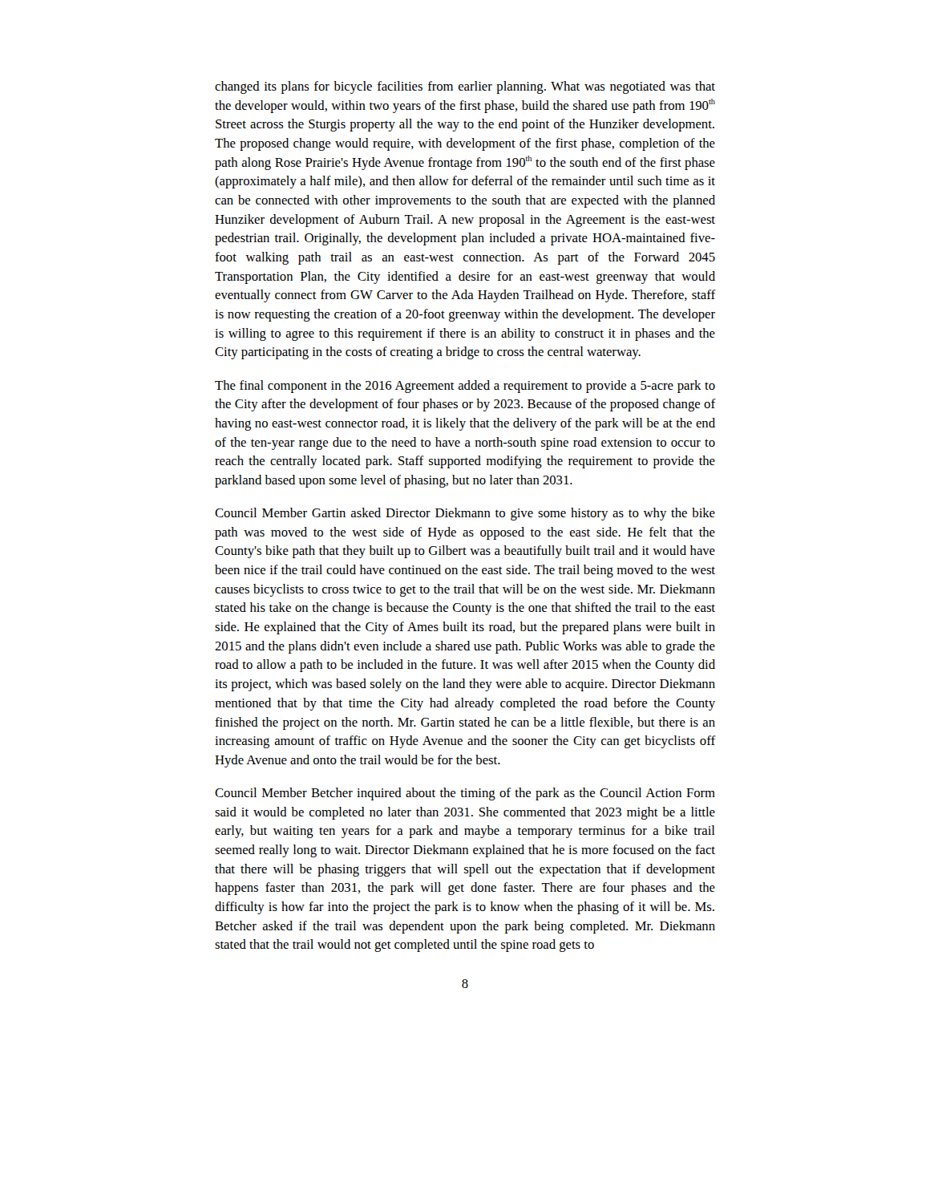changed its plans for bicycle facilities from earlier planning. What was negotiated was that the developer would, within two years of the first phase, build the shared use path from 190th Street across the Sturgis property all the way to the end point of the Hunziker development. The proposed change would require, with development of the first phase, completion of the path along Rose Prairie's Hyde Avenue frontage from 190th to the south end of the first phase (approximately a half mile), and then allow for deferral of the remainder until such time as it can be connected with other improvements to the south that are expected with the planned Hunziker development of Auburn Trail. A new proposal in the Agreement is the east-west pedestrian trail. Originally, the development plan included a private HOA-maintained five-foot walking path trail as an east-west connection. As part of the Forward 2045 Transportation Plan, the City identified a desire for an east-west greenway that would eventually connect from GW Carver to the Ada Hayden Trailhead on Hyde. Therefore, staff is now requesting the creation of a 20-foot greenway within the development. The developer is willing to agree to this requirement if there is an ability to construct it in phases and the City participating in the costs of creating a bridge to cross the central waterway.
The final component in the 2016 Agreement added a requirement to provide a 5-acre park to the City after the development of four phases or by 2023. Because of the proposed change of having no east-west connector road, it is likely that the delivery of the park will be at the end of the ten-year range due to the need to have a north-south spine road extension to occur to reach the centrally located park. Staff supported modifying the requirement to provide the parkland based upon some level of phasing, but no later than 2031.
Council Member Gartin asked Director Diekmann to give some history as to why the bike path was moved to the west side of Hyde as opposed to the east side. He felt that the County's bike path that they built up to Gilbert was a beautifully built trail and it would have been nice if the trail could have continued on the east side. The trail being moved to the west causes bicyclists to cross twice to get to the trail that will be on the west side. Mr. Diekmann stated his take on the change is because the County is the one that shifted the trail to the east side. He explained that the City of Ames built its road, but the prepared plans were built in 2015 and the plans didn't even include a shared use path. Public Works was able to grade the road to allow a path to be included in the future. It was well after 2015 when the County did its project, which was based solely on the land they were able to acquire. Director Diekmann mentioned that by that time the City had already completed the road before the County finished the project on the north. Mr. Gartin stated he can be a little flexible, but there is an increasing amount of traffic on Hyde Avenue and the sooner the City can get bicyclists off Hyde Avenue and onto the trail would be for the best.
Council Member Betcher inquired about the timing of the park as the Council Action Form said it would be completed no later than 2031. She commented that 2023 might be a little early, but waiting ten years for a park and maybe a temporary terminus for a bike trail seemed really long to wait. Director Diekmann explained that he is more focused on the fact that there will be phasing triggers that will spell out the expectation that if development happens faster than 2031, the park will get done faster. There are four phases and the difficulty is how far into the project the park is to know when the phasing of it will be. Ms. Betcher asked if the trail was dependent upon the park being completed. Mr. Diekmann stated that the trail would not get completed until the spine road gets to
8